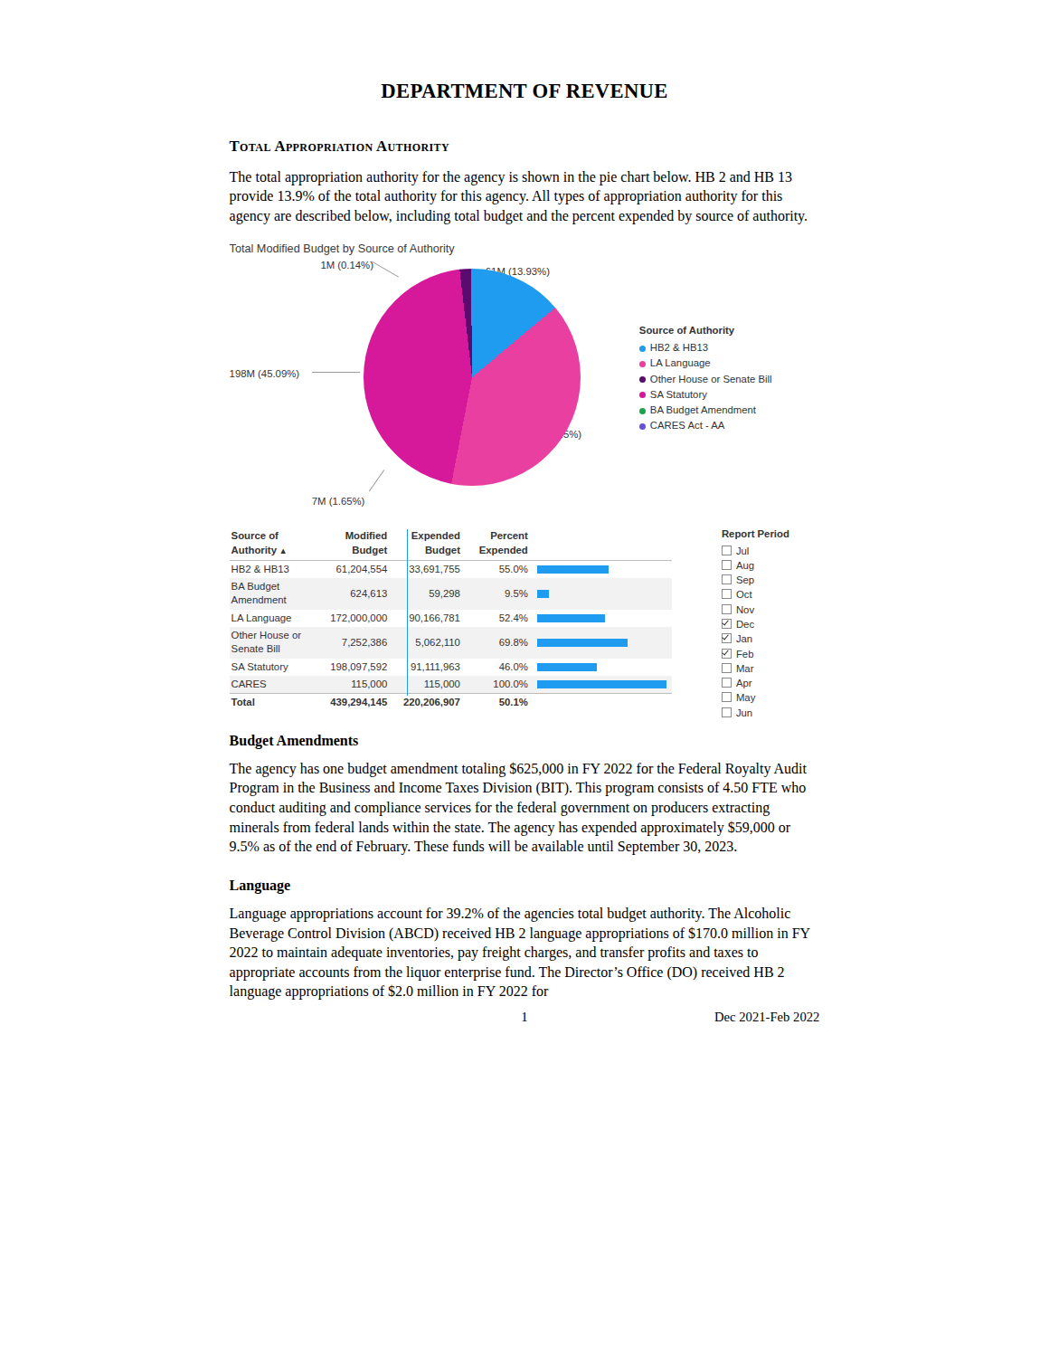DEPARTMENT OF REVENUE
Total Appropriation Authority
The total appropriation authority for the agency is shown in the pie chart below. HB 2 and HB 13 provide 13.9% of the total authority for this agency. All types of appropriation authority for this agency are described below, including total budget and the percent expended by source of authority.
Total Modified Budget by Source of Authority
1M (0.14%)
61M (13.93%)
198M (45.09%)
172M (39.15%)
7M (1.65%)
Source of Authority
HB2 & HB13
LA Language
Other House or Senate Bill
SA Statutory
BA Budget Amendment
CARES Act - AA
| Source of Authority ▲ | Modified Budget | Expended Budget | Percent Expended | |
| --- | --- | --- | --- | --- |
| HB2 & HB13 | 61,204,554 | 33,691,755 | 55.0% | |
| BA Budget Amendment | 624,613 | 59,298 | 9.5% | |
| LA Language | 172,000,000 | 90,166,781 | 52.4% | |
| Other House or Senate Bill | 7,252,386 | 5,062,110 | 69.8% | |
| SA Statutory | 198,097,592 | 91,111,963 | 46.0% | |
| CARES | 115,000 | 115,000 | 100.0% | |
| Total | 439,294,145 | 220,206,907 | 50.1% | |
Report Period
Jul
Aug
Sep
Oct
Nov
Dec
Jan
Feb
Mar
Apr
May
Jun
Budget Amendments
The agency has one budget amendment totaling $625,000 in FY 2022 for the Federal Royalty Audit Program in the Business and Income Taxes Division (BIT). This program consists of 4.50 FTE who conduct auditing and compliance services for the federal government on producers extracting minerals from federal lands within the state. The agency has expended approximately $59,000 or 9.5% as of the end of February. These funds will be available until September 30, 2023.
Language
Language appropriations account for 39.2% of the agencies total budget authority. The Alcoholic Beverage Control Division (ABCD) received HB 2 language appropriations of $170.0 million in FY 2022 to maintain adequate inventories, pay freight charges, and transfer profits and taxes to appropriate accounts from the liquor enterprise fund. The Director’s Office (DO) received HB 2 language appropriations of $2.0 million in FY 2022 for
1
Dec 2021-Feb 2022